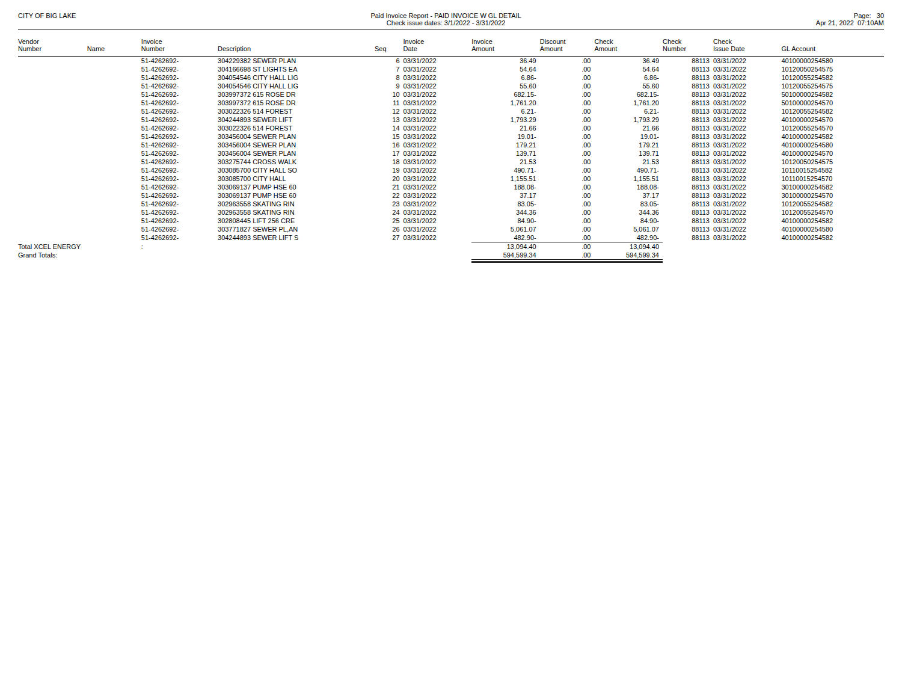CITY OF BIG LAKE
Paid Invoice Report - PAID INVOICE W GL DETAIL
Check issue dates: 3/1/2022 - 3/31/2022
Page: 30
Apr 21, 2022 07:10AM
| Vendor Number | Name | Invoice Number | Description | Seq | Invoice Date | Invoice Amount | Discount Amount | Check Amount | Check Number | Check Issue Date | GL Account |
| --- | --- | --- | --- | --- | --- | --- | --- | --- | --- | --- | --- |
| | | 51-4262692- | 304229382 SEWER PLAN | 6 | 03/31/2022 | 36.49 | .00 | 36.49 | 88113 | 03/31/2022 | 40100000254580 |
| | | 51-4262692- | 304166698 ST LIGHTS EA | 7 | 03/31/2022 | 54.64 | .00 | 54.64 | 88113 | 03/31/2022 | 10120050254575 |
| | | 51-4262692- | 304054546 CITY HALL LIG | 8 | 03/31/2022 | 6.86- | .00 | 6.86- | 88113 | 03/31/2022 | 10120055254582 |
| | | 51-4262692- | 304054546 CITY HALL LIG | 9 | 03/31/2022 | 55.60 | .00 | 55.60 | 88113 | 03/31/2022 | 10120055254575 |
| | | 51-4262692- | 303997372 615 ROSE DR | 10 | 03/31/2022 | 682.15- | .00 | 682.15- | 88113 | 03/31/2022 | 50100000254582 |
| | | 51-4262692- | 303997372 615 ROSE DR | 11 | 03/31/2022 | 1,761.20 | .00 | 1,761.20 | 88113 | 03/31/2022 | 50100000254570 |
| | | 51-4262692- | 303022326 514 FOREST | 12 | 03/31/2022 | 6.21- | .00 | 6.21- | 88113 | 03/31/2022 | 10120055254582 |
| | | 51-4262692- | 304244893 SEWER LIFT | 13 | 03/31/2022 | 1,793.29 | .00 | 1,793.29 | 88113 | 03/31/2022 | 40100000254570 |
| | | 51-4262692- | 303022326 514 FOREST | 14 | 03/31/2022 | 21.66 | .00 | 21.66 | 88113 | 03/31/2022 | 10120055254570 |
| | | 51-4262692- | 303456004 SEWER PLAN | 15 | 03/31/2022 | 19.01- | .00 | 19.01- | 88113 | 03/31/2022 | 40100000254582 |
| | | 51-4262692- | 303456004 SEWER PLAN | 16 | 03/31/2022 | 179.21 | .00 | 179.21 | 88113 | 03/31/2022 | 40100000254580 |
| | | 51-4262692- | 303456004 SEWER PLAN | 17 | 03/31/2022 | 139.71 | .00 | 139.71 | 88113 | 03/31/2022 | 40100000254570 |
| | | 51-4262692- | 303275744 CROSS WALK | 18 | 03/31/2022 | 21.53 | .00 | 21.53 | 88113 | 03/31/2022 | 10120050254575 |
| | | 51-4262692- | 303085700 CITY HALL SO | 19 | 03/31/2022 | 490.71- | .00 | 490.71- | 88113 | 03/31/2022 | 10110015254582 |
| | | 51-4262692- | 303085700 CITY HALL | 20 | 03/31/2022 | 1,155.51 | .00 | 1,155.51 | 88113 | 03/31/2022 | 10110015254570 |
| | | 51-4262692- | 303069137 PUMP HSE 60 | 21 | 03/31/2022 | 188.08- | .00 | 188.08- | 88113 | 03/31/2022 | 30100000254582 |
| | | 51-4262692- | 303069137 PUMP HSE 60 | 22 | 03/31/2022 | 37.17 | .00 | 37.17 | 88113 | 03/31/2022 | 30100000254570 |
| | | 51-4262692- | 302963558 SKATING RIN | 23 | 03/31/2022 | 83.05- | .00 | 83.05- | 88113 | 03/31/2022 | 10120055254582 |
| | | 51-4262692- | 302963558 SKATING RIN | 24 | 03/31/2022 | 344.36 | .00 | 344.36 | 88113 | 03/31/2022 | 10120055254570 |
| | | 51-4262692- | 302808445 LIFT 256 CRE | 25 | 03/31/2022 | 84.90- | .00 | 84.90- | 88113 | 03/31/2022 | 40100000254582 |
| | | 51-4262692- | 303771827 SEWER PL,AN | 26 | 03/31/2022 | 5,061.07 | .00 | 5,061.07 | 88113 | 03/31/2022 | 40100000254580 |
| | | 51-4262692- | 304244893 SEWER LIFT S | 27 | 03/31/2022 | 482.90- | .00 | 482.90- | 88113 | 03/31/2022 | 40100000254582 |
| Total XCEL ENERGY | : | | | | 13,094.40 | .00 | 13,094.40 | | | |
| Grand Totals: | | | | | 594,599.34 | .00 | 594,599.34 | | | |